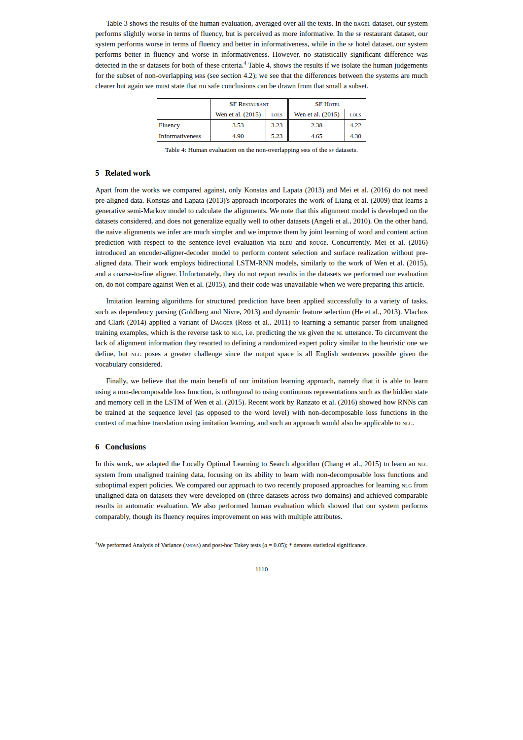Table 3 shows the results of the human evaluation, averaged over all the texts. In the bagel dataset, our system performs slightly worse in terms of fluency, but is perceived as more informative. In the sf restaurant dataset, our system performs worse in terms of fluency and better in informativeness, while in the sf hotel dataset, our system performs better in fluency and worse in informativeness. However, no statistically significant difference was detected in the sf datasets for both of these criteria.4 Table 4, shows the results if we isolate the human judgements for the subset of non-overlapping mrs (see section 4.2); we see that the differences between the systems are much clearer but again we must state that no safe conclusions can be drawn from that small a subset.
| | SF Restaurant | SF Hotel |
| | Wen et al. (2015) | lols | Wen et al. (2015) | lols |
| Fluency | 3.53 | 3.23 | 2.38 | 4.22 |
| Informativeness | 4.90 | 5.23 | 4.65 | 4.30 |
Table 4: Human evaluation on the non-overlapping mrs of the sf datasets.
5 Related work
Apart from the works we compared against, only Konstas and Lapata (2013) and Mei et al. (2016) do not need pre-aligned data. Konstas and Lapata (2013)'s approach incorporates the work of Liang et al. (2009) that learns a generative semi-Markov model to calculate the alignments. We note that this alignment model is developed on the datasets considered, and does not generalize equally well to other datasets (Angeli et al., 2010). On the other hand, the naive alignments we infer are much simpler and we improve them by joint learning of word and content action prediction with respect to the sentence-level evaluation via bleu and rouge. Concurrently, Mei et al. (2016) introduced an encoder-aligner-decoder model to perform content selection and surface realization without pre-aligned data. Their work employs bidirectional LSTM-RNN models, similarly to the work of Wen et al. (2015), and a coarse-to-fine aligner. Unfortunately, they do not report results in the datasets we performed our evaluation on, do not compare against Wen et al. (2015), and their code was unavailable when we were preparing this article.
Imitation learning algorithms for structured prediction have been applied successfully to a variety of tasks, such as dependency parsing (Goldberg and Nivre, 2013) and dynamic feature selection (He et al., 2013). Vlachos and Clark (2014) applied a variant of Dagger (Ross et al., 2011) to learning a semantic parser from unaligned training examples, which is the reverse task to nlg, i.e. predicting the mr given the nl utterance. To circumvent the lack of alignment information they resorted to defining a randomized expert policy similar to the heuristic one we define, but nlg poses a greater challenge since the output space is all English sentences possible given the vocabulary considered.
Finally, we believe that the main benefit of our imitation learning approach, namely that it is able to learn using a non-decomposable loss function, is orthogonal to using continuous representations such as the hidden state and memory cell in the LSTM of Wen et al. (2015). Recent work by Ranzato et al. (2016) showed how RNNs can be trained at the sequence level (as opposed to the word level) with non-decomposable loss functions in the context of machine translation using imitation learning, and such an approach would also be applicable to nlg.
6 Conclusions
In this work, we adapted the Locally Optimal Learning to Search algorithm (Chang et al., 2015) to learn an nlg system from unaligned training data, focusing on its ability to learn with non-decomposable loss functions and suboptimal expert policies. We compared our approach to two recently proposed approaches for learning nlg from unaligned data on datasets they were developed on (three datasets across two domains) and achieved comparable results in automatic evaluation. We also performed human evaluation which showed that our system performs comparably, though its fluency requires improvement on mrs with multiple attributes.
4We performed Analysis of Variance (anova) and post-hoc Tukey tests (a = 0.05); * denotes statistical significance.
1110